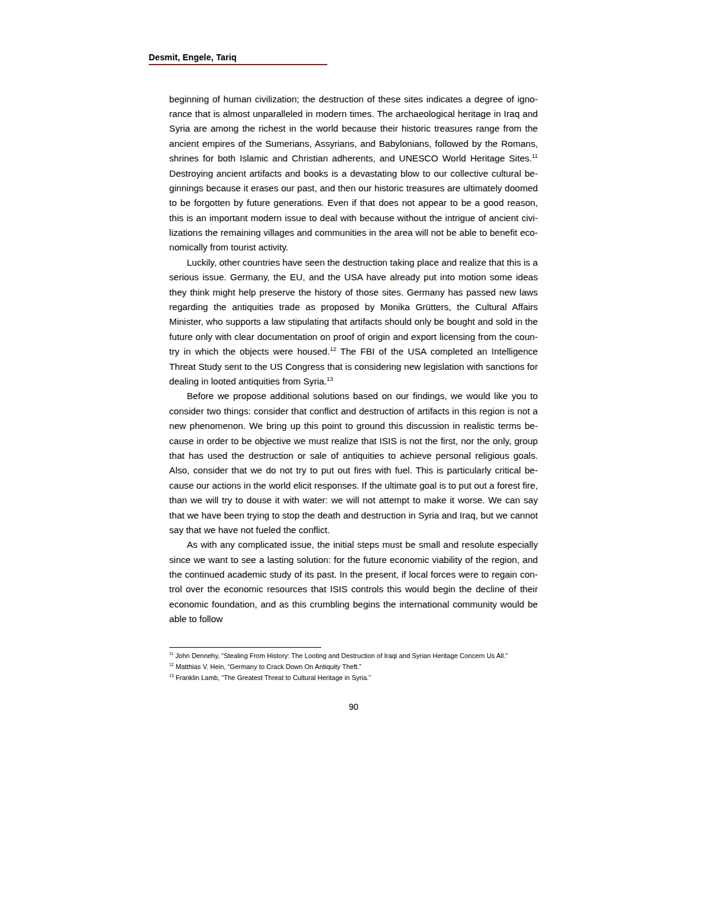Desmit, Engele, Tariq
beginning of human civilization; the destruction of these sites indicates a degree of ignorance that is almost unparalleled in modern times. The archaeological heritage in Iraq and Syria are among the richest in the world because their historic treasures range from the ancient empires of the Sumerians, Assyrians, and Babylonians, followed by the Romans, shrines for both Islamic and Christian adherents, and UNESCO World Heritage Sites.11 Destroying ancient artifacts and books is a devastating blow to our collective cultural beginnings because it erases our past, and then our historic treasures are ultimately doomed to be forgotten by future generations. Even if that does not appear to be a good reason, this is an important modern issue to deal with because without the intrigue of ancient civilizations the remaining villages and communities in the area will not be able to benefit economically from tourist activity.
Luckily, other countries have seen the destruction taking place and realize that this is a serious issue. Germany, the EU, and the USA have already put into motion some ideas they think might help preserve the history of those sites. Germany has passed new laws regarding the antiquities trade as proposed by Monika Grütters, the Cultural Affairs Minister, who supports a law stipulating that artifacts should only be bought and sold in the future only with clear documentation on proof of origin and export licensing from the country in which the objects were housed.12 The FBI of the USA completed an Intelligence Threat Study sent to the US Congress that is considering new legislation with sanctions for dealing in looted antiquities from Syria.13
Before we propose additional solutions based on our findings, we would like you to consider two things: consider that conflict and destruction of artifacts in this region is not a new phenomenon. We bring up this point to ground this discussion in realistic terms because in order to be objective we must realize that ISIS is not the first, nor the only, group that has used the destruction or sale of antiquities to achieve personal religious goals. Also, consider that we do not try to put out fires with fuel. This is particularly critical because our actions in the world elicit responses. If the ultimate goal is to put out a forest fire, than we will try to douse it with water: we will not attempt to make it worse. We can say that we have been trying to stop the death and destruction in Syria and Iraq, but we cannot say that we have not fueled the conflict.
As with any complicated issue, the initial steps must be small and resolute especially since we want to see a lasting solution: for the future economic viability of the region, and the continued academic study of its past. In the present, if local forces were to regain control over the economic resources that ISIS controls this would begin the decline of their economic foundation, and as this crumbling begins the international community would be able to follow
11 John Dennehy, “Stealing From History: The Looting and Destruction of Iraqi and Syrian Heritage Concern Us All.”
12 Matthias V. Hein, “Germany to Crack Down On Antiquity Theft.”
13 Franklin Lamb, “The Greatest Threat to Cultural Heritage in Syria.”
90